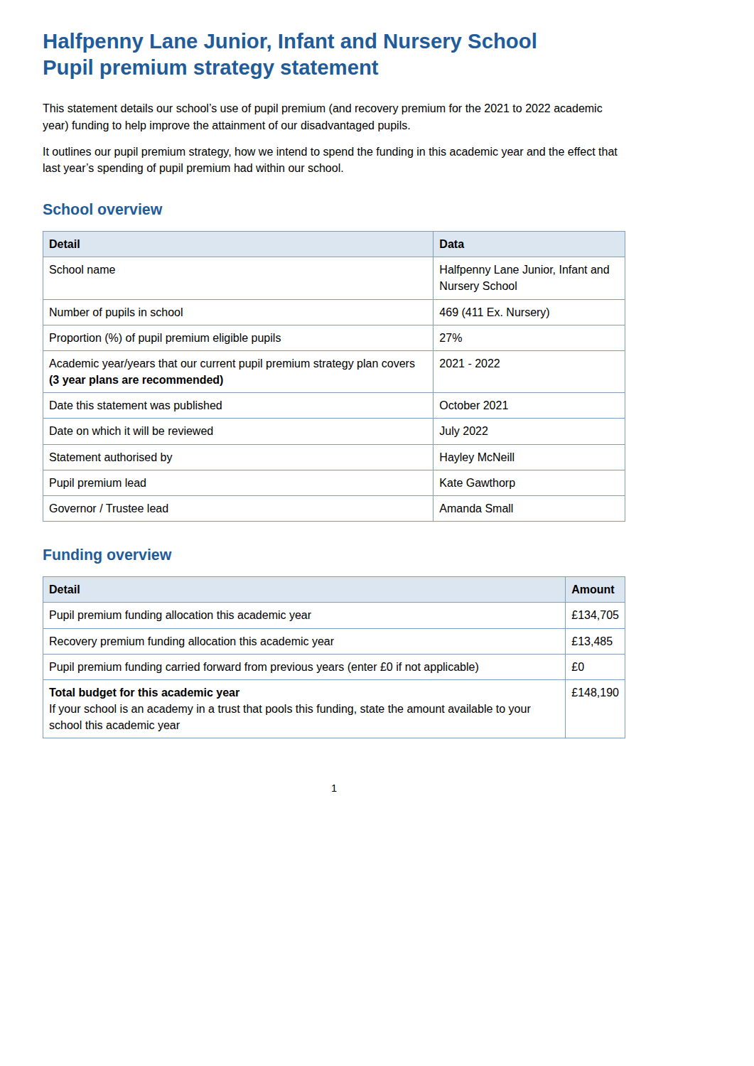Halfpenny Lane Junior, Infant and Nursery School
Pupil premium strategy statement
This statement details our school’s use of pupil premium (and recovery premium for the 2021 to 2022 academic year) funding to help improve the attainment of our disadvantaged pupils.
It outlines our pupil premium strategy, how we intend to spend the funding in this academic year and the effect that last year’s spending of pupil premium had within our school.
School overview
| Detail | Data |
| --- | --- |
| School name | Halfpenny Lane Junior, Infant and Nursery School |
| Number of pupils in school | 469 (411 Ex. Nursery) |
| Proportion (%) of pupil premium eligible pupils | 27% |
| Academic year/years that our current pupil premium strategy plan covers (3 year plans are recommended) | 2021 - 2022 |
| Date this statement was published | October 2021 |
| Date on which it will be reviewed | July 2022 |
| Statement authorised by | Hayley McNeill |
| Pupil premium lead | Kate Gawthorp |
| Governor / Trustee lead | Amanda Small |
Funding overview
| Detail | Amount |
| --- | --- |
| Pupil premium funding allocation this academic year | £134,705 |
| Recovery premium funding allocation this academic year | £13,485 |
| Pupil premium funding carried forward from previous years (enter £0 if not applicable) | £0 |
| Total budget for this academic year If your school is an academy in a trust that pools this funding, state the amount available to your school this academic year | £148,190 |
1